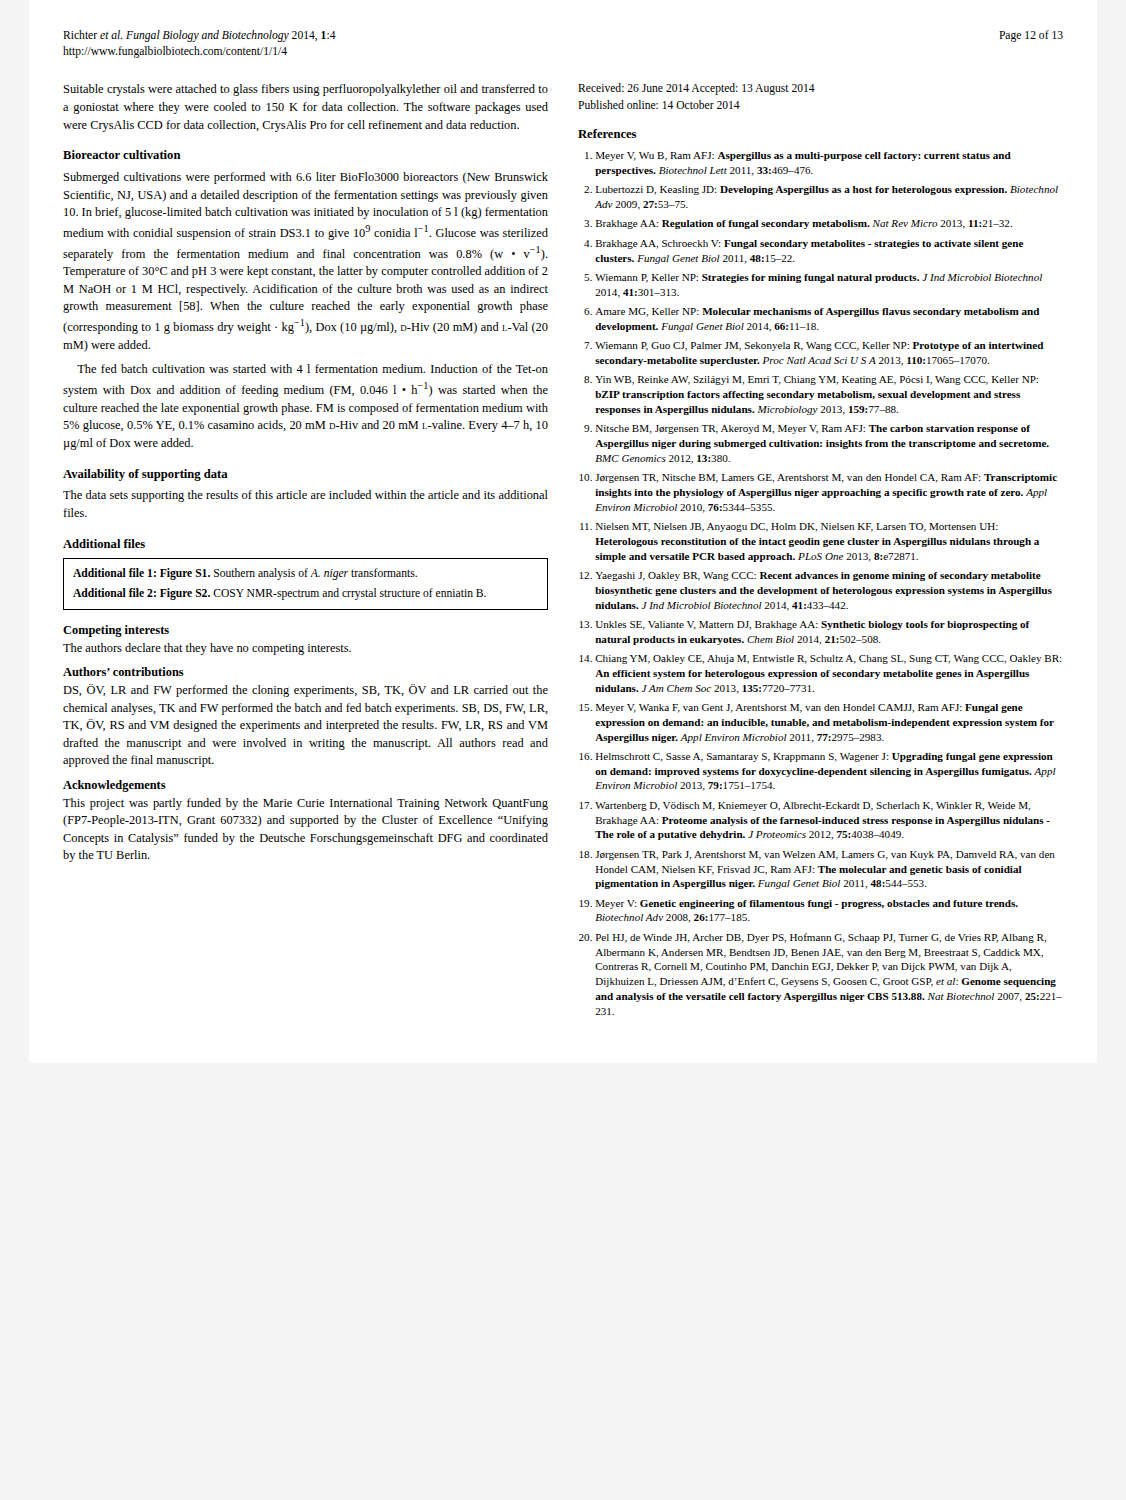Richter et al. Fungal Biology and Biotechnology 2014, 1:4
http://www.fungalbiolbiotech.com/content/1/1/4
Page 12 of 13
Suitable crystals were attached to glass fibers using perfluoropolyalkylether oil and transferred to a goniostat where they were cooled to 150 K for data collection. The software packages used were CrysAlis CCD for data collection, CrysAlis Pro for cell refinement and data reduction.
Bioreactor cultivation
Submerged cultivations were performed with 6.6 liter BioFlo3000 bioreactors (New Brunswick Scientific, NJ, USA) and a detailed description of the fermentation settings was previously given 10. In brief, glucose-limited batch cultivation was initiated by inoculation of 5 l (kg) fermentation medium with conidial suspension of strain DS3.1 to give 109 conidia l−1. Glucose was sterilized separately from the fermentation medium and final concentration was 0.8% (w • v−1). Temperature of 30°C and pH 3 were kept constant, the latter by computer controlled addition of 2 M NaOH or 1 M HCl, respectively. Acidification of the culture broth was used as an indirect growth measurement [58]. When the culture reached the early exponential growth phase (corresponding to 1 g biomass dry weight · kg−1), Dox (10 µg/ml), d-Hiv (20 mM) and l-Val (20 mM) were added.
The fed batch cultivation was started with 4 l fermentation medium. Induction of the Tet-on system with Dox and addition of feeding medium (FM, 0.046 l • h−1) was started when the culture reached the late exponential growth phase. FM is composed of fermentation medium with 5% glucose, 0.5% YE, 0.1% casamino acids, 20 mM d-Hiv and 20 mM l-valine. Every 4–7 h, 10 µg/ml of Dox were added.
Availability of supporting data
The data sets supporting the results of this article are included within the article and its additional files.
Additional files
Additional file 1: Figure S1. Southern analysis of A. niger transformants.
Additional file 2: Figure S2. COSY NMR-spectrum and crrystal structure of enniatin B.
Competing interests
The authors declare that they have no competing interests.
Authors’ contributions
DS, ÖV, LR and FW performed the cloning experiments, SB, TK, ÖV and LR carried out the chemical analyses, TK and FW performed the batch and fed batch experiments. SB, DS, FW, LR, TK, ÖV, RS and VM designed the experiments and interpreted the results. FW, LR, RS and VM drafted the manuscript and were involved in writing the manuscript. All authors read and approved the final manuscript.
Acknowledgements
This project was partly funded by the Marie Curie International Training Network QuantFung (FP7-People-2013-ITN, Grant 607332) and supported by the Cluster of Excellence “Unifying Concepts in Catalysis” funded by the Deutsche Forschungsgemeinschaft DFG and coordinated by the TU Berlin.
Received: 26 June 2014 Accepted: 13 August 2014
Published online: 14 October 2014
References
Meyer V, Wu B, Ram AFJ: Aspergillus as a multi-purpose cell factory: current status and perspectives. Biotechnol Lett 2011, 33: 469–476.
Lubertozzi D, Keasling JD: Developing Aspergillus as a host for heterologous expression. Biotechnol Adv 2009, 27: 53–75.
Brakhage AA: Regulation of fungal secondary metabolism. Nat Rev Micro 2013, 11: 21–32.
Brakhage AA, Schroeckh V: Fungal secondary metabolites - strategies to activate silent gene clusters. Fungal Genet Biol 2011, 48: 15–22.
Wiemann P, Keller NP: Strategies for mining fungal natural products. J Ind Microbiol Biotechnol 2014, 41: 301–313.
Amare MG, Keller NP: Molecular mechanisms of Aspergillus flavus secondary metabolism and development. Fungal Genet Biol 2014, 66: 11–18.
Wiemann P, Guo CJ, Palmer JM, Sekonyela R, Wang CCC, Keller NP: Prototype of an intertwined secondary-metabolite supercluster. Proc Natl Acad Sci U S A 2013, 110: 17065–17070.
Yin WB, Reinke AW, Szilágyi M, Emri T, Chiang YM, Keating AE, Pócsi I, Wang CCC, Keller NP: bZIP transcription factors affecting secondary metabolism, sexual development and stress responses in Aspergillus nidulans. Microbiology 2013, 159: 77–88.
Nitsche BM, Jørgensen TR, Akeroyd M, Meyer V, Ram AFJ: The carbon starvation response of Aspergillus niger during submerged cultivation: insights from the transcriptome and secretome. BMC Genomics 2012, 13: 380.
Jørgensen TR, Nitsche BM, Lamers GE, Arentshorst M, van den Hondel CA, Ram AF: Transcriptomic insights into the physiology of Aspergillus niger approaching a specific growth rate of zero. Appl Environ Microbiol 2010, 76: 5344–5355.
Nielsen MT, Nielsen JB, Anyaogu DC, Holm DK, Nielsen KF, Larsen TO, Mortensen UH: Heterologous reconstitution of the intact geodin gene cluster in Aspergillus nidulans through a simple and versatile PCR based approach. PLoS One 2013, 8: e72871.
Yaegashi J, Oakley BR, Wang CCC: Recent advances in genome mining of secondary metabolite biosynthetic gene clusters and the development of heterologous expression systems in Aspergillus nidulans. J Ind Microbiol Biotechnol 2014, 41: 433–442.
Unkles SE, Valiante V, Mattern DJ, Brakhage AA: Synthetic biology tools for bioprospecting of natural products in eukaryotes. Chem Biol 2014, 21: 502–508.
Chiang YM, Oakley CE, Ahuja M, Entwistle R, Schultz A, Chang SL, Sung CT, Wang CCC, Oakley BR: An efficient system for heterologous expression of secondary metabolite genes in Aspergillus nidulans. J Am Chem Soc 2013, 135: 7720–7731.
Meyer V, Wanka F, van Gent J, Arentshorst M, van den Hondel CAMJJ, Ram AFJ: Fungal gene expression on demand: an inducible, tunable, and metabolism-independent expression system for Aspergillus niger. Appl Environ Microbiol 2011, 77: 2975–2983.
Helmschrott C, Sasse A, Samantaray S, Krappmann S, Wagener J: Upgrading fungal gene expression on demand: improved systems for doxycycline-dependent silencing in Aspergillus fumigatus. Appl Environ Microbiol 2013, 79: 1751–1754.
Wartenberg D, Vödisch M, Kniemeyer O, Albrecht-Eckardt D, Scherlach K, Winkler R, Weide M, Brakhage AA: Proteome analysis of the farnesol-induced stress response in Aspergillus nidulans - The role of a putative dehydrin. J Proteomics 2012, 75: 4038–4049.
Jørgensen TR, Park J, Arentshorst M, van Welzen AM, Lamers G, van Kuyk PA, Damveld RA, van den Hondel CAM, Nielsen KF, Frisvad JC, Ram AFJ: The molecular and genetic basis of conidial pigmentation in Aspergillus niger. Fungal Genet Biol 2011, 48: 544–553.
Meyer V: Genetic engineering of filamentous fungi - progress, obstacles and future trends. Biotechnol Adv 2008, 26: 177–185.
Pel HJ, de Winde JH, Archer DB, Dyer PS, Hofmann G, Schaap PJ, Turner G, de Vries RP, Albang R, Albermann K, Andersen MR, Bendtsen JD, Benen JAE, van den Berg M, Breestraat S, Caddick MX, Contreras R, Cornell M, Coutinho PM, Danchin EGJ, Dekker P, van Dijck PWM, van Dijk A, Dijkhuizen L, Driessen AJM, d’Enfert C, Geysens S, Goosen C, Groot GSP, et al: Genome sequencing and analysis of the versatile cell factory Aspergillus niger CBS 513.88. Nat Biotechnol 2007, 25: 221–231.